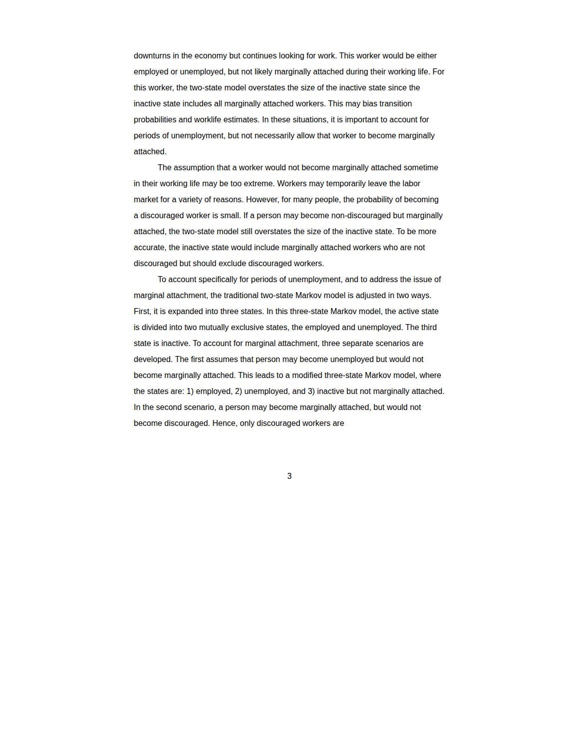downturns in the economy but continues looking for work. This worker would be either employed or unemployed, but not likely marginally attached during their working life. For this worker, the two-state model overstates the size of the inactive state since the inactive state includes all marginally attached workers. This may bias transition probabilities and worklife estimates. In these situations, it is important to account for periods of unemployment, but not necessarily allow that worker to become marginally attached.
The assumption that a worker would not become marginally attached sometime in their working life may be too extreme. Workers may temporarily leave the labor market for a variety of reasons. However, for many people, the probability of becoming a discouraged worker is small. If a person may become non-discouraged but marginally attached, the two-state model still overstates the size of the inactive state. To be more accurate, the inactive state would include marginally attached workers who are not discouraged but should exclude discouraged workers.
To account specifically for periods of unemployment, and to address the issue of marginal attachment, the traditional two-state Markov model is adjusted in two ways. First, it is expanded into three states. In this three-state Markov model, the active state is divided into two mutually exclusive states, the employed and unemployed. The third state is inactive. To account for marginal attachment, three separate scenarios are developed. The first assumes that person may become unemployed but would not become marginally attached. This leads to a modified three-state Markov model, where the states are: 1) employed, 2) unemployed, and 3) inactive but not marginally attached. In the second scenario, a person may become marginally attached, but would not become discouraged. Hence, only discouraged workers are
3